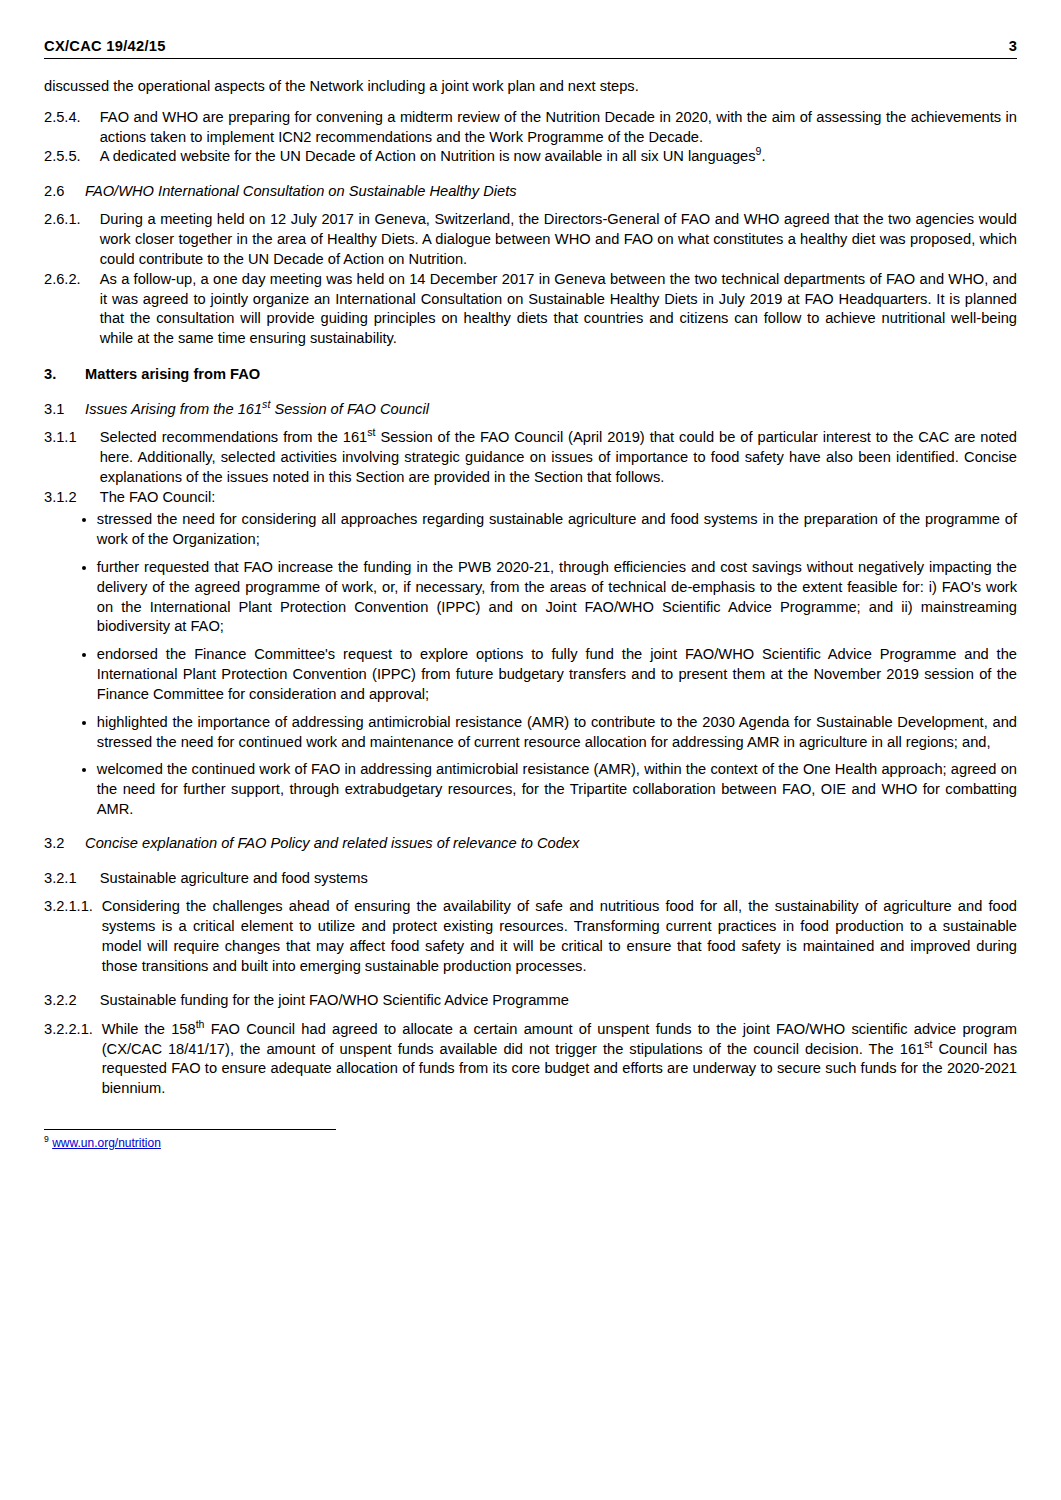CX/CAC 19/42/15 3
discussed the operational aspects of the Network including a joint work plan and next steps.
2.5.4. FAO and WHO are preparing for convening a midterm review of the Nutrition Decade in 2020, with the aim of assessing the achievements in actions taken to implement ICN2 recommendations and the Work Programme of the Decade.
2.5.5. A dedicated website for the UN Decade of Action on Nutrition is now available in all six UN languages9.
2.6 FAO/WHO International Consultation on Sustainable Healthy Diets
2.6.1. During a meeting held on 12 July 2017 in Geneva, Switzerland, the Directors-General of FAO and WHO agreed that the two agencies would work closer together in the area of Healthy Diets. A dialogue between WHO and FAO on what constitutes a healthy diet was proposed, which could contribute to the UN Decade of Action on Nutrition.
2.6.2. As a follow-up, a one day meeting was held on 14 December 2017 in Geneva between the two technical departments of FAO and WHO, and it was agreed to jointly organize an International Consultation on Sustainable Healthy Diets in July 2019 at FAO Headquarters. It is planned that the consultation will provide guiding principles on healthy diets that countries and citizens can follow to achieve nutritional well-being while at the same time ensuring sustainability.
3. Matters arising from FAO
3.1 Issues Arising from the 161st Session of FAO Council
3.1.1 Selected recommendations from the 161st Session of the FAO Council (April 2019) that could be of particular interest to the CAC are noted here. Additionally, selected activities involving strategic guidance on issues of importance to food safety have also been identified. Concise explanations of the issues noted in this Section are provided in the Section that follows.
3.1.2 The FAO Council:
stressed the need for considering all approaches regarding sustainable agriculture and food systems in the preparation of the programme of work of the Organization;
further requested that FAO increase the funding in the PWB 2020-21, through efficiencies and cost savings without negatively impacting the delivery of the agreed programme of work, or, if necessary, from the areas of technical de-emphasis to the extent feasible for: i) FAO's work on the International Plant Protection Convention (IPPC) and on Joint FAO/WHO Scientific Advice Programme; and ii) mainstreaming biodiversity at FAO;
endorsed the Finance Committee's request to explore options to fully fund the joint FAO/WHO Scientific Advice Programme and the International Plant Protection Convention (IPPC) from future budgetary transfers and to present them at the November 2019 session of the Finance Committee for consideration and approval;
highlighted the importance of addressing antimicrobial resistance (AMR) to contribute to the 2030 Agenda for Sustainable Development, and stressed the need for continued work and maintenance of current resource allocation for addressing AMR in agriculture in all regions; and,
welcomed the continued work of FAO in addressing antimicrobial resistance (AMR), within the context of the One Health approach; agreed on the need for further support, through extrabudgetary resources, for the Tripartite collaboration between FAO, OIE and WHO for combatting AMR.
3.2 Concise explanation of FAO Policy and related issues of relevance to Codex
3.2.1 Sustainable agriculture and food systems
3.2.1.1. Considering the challenges ahead of ensuring the availability of safe and nutritious food for all, the sustainability of agriculture and food systems is a critical element to utilize and protect existing resources. Transforming current practices in food production to a sustainable model will require changes that may affect food safety and it will be critical to ensure that food safety is maintained and improved during those transitions and built into emerging sustainable production processes.
3.2.2 Sustainable funding for the joint FAO/WHO Scientific Advice Programme
3.2.2.1. While the 158th FAO Council had agreed to allocate a certain amount of unspent funds to the joint FAO/WHO scientific advice program (CX/CAC 18/41/17), the amount of unspent funds available did not trigger the stipulations of the council decision. The 161st Council has requested FAO to ensure adequate allocation of funds from its core budget and efforts are underway to secure such funds for the 2020-2021 biennium.
9 www.un.org/nutrition